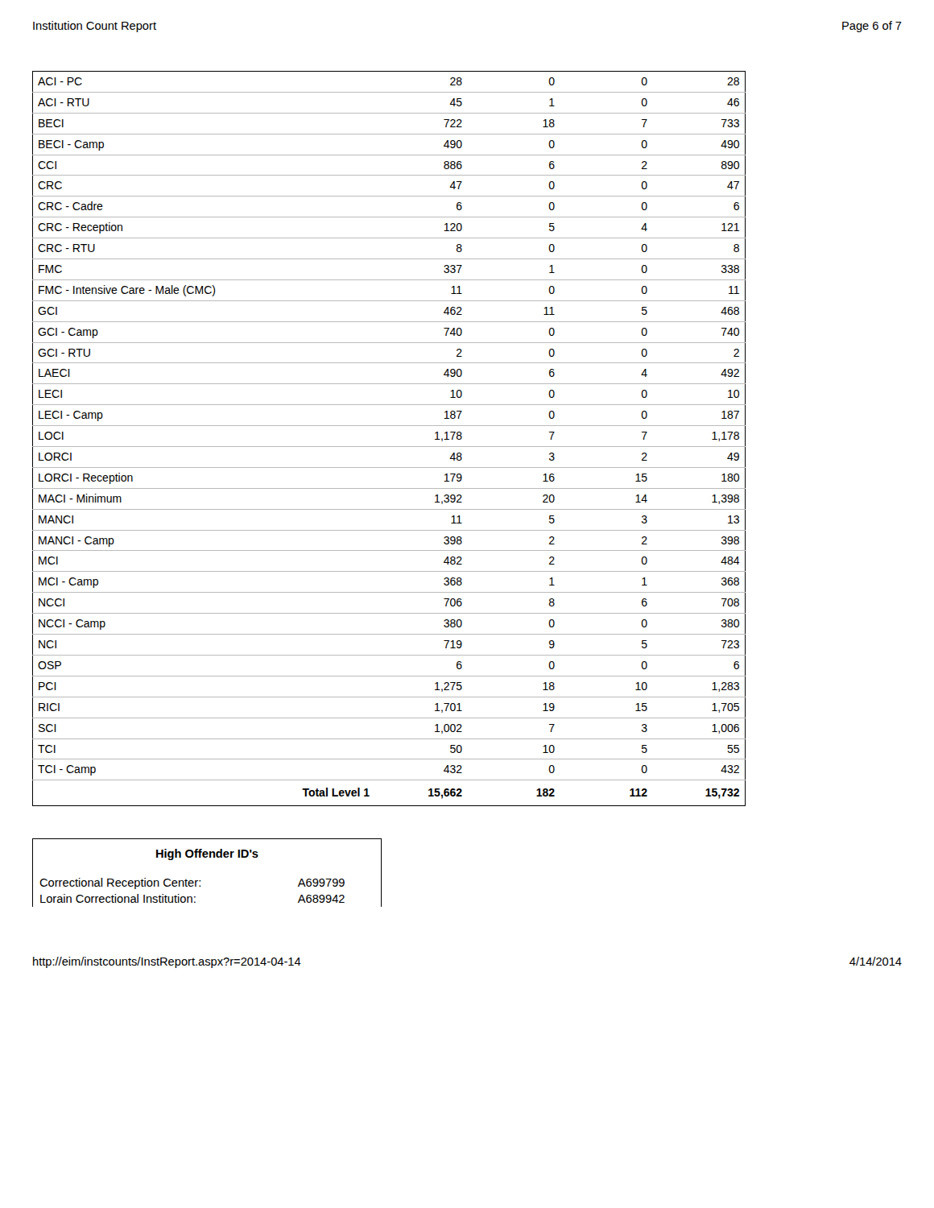Institution Count Report Page 6 of 7
| ACI - PC | 28 | 0 | 0 | 28 |
| ACI - RTU | 45 | 1 | 0 | 46 |
| BECI | 722 | 18 | 7 | 733 |
| BECI - Camp | 490 | 0 | 0 | 490 |
| CCI | 886 | 6 | 2 | 890 |
| CRC | 47 | 0 | 0 | 47 |
| CRC - Cadre | 6 | 0 | 0 | 6 |
| CRC - Reception | 120 | 5 | 4 | 121 |
| CRC - RTU | 8 | 0 | 0 | 8 |
| FMC | 337 | 1 | 0 | 338 |
| FMC - Intensive Care - Male (CMC) | 11 | 0 | 0 | 11 |
| GCI | 462 | 11 | 5 | 468 |
| GCI - Camp | 740 | 0 | 0 | 740 |
| GCI - RTU | 2 | 0 | 0 | 2 |
| LAECI | 490 | 6 | 4 | 492 |
| LECI | 10 | 0 | 0 | 10 |
| LECI - Camp | 187 | 0 | 0 | 187 |
| LOCI | 1,178 | 7 | 7 | 1,178 |
| LORCI | 48 | 3 | 2 | 49 |
| LORCI - Reception | 179 | 16 | 15 | 180 |
| MACI - Minimum | 1,392 | 20 | 14 | 1,398 |
| MANCI | 11 | 5 | 3 | 13 |
| MANCI - Camp | 398 | 2 | 2 | 398 |
| MCI | 482 | 2 | 0 | 484 |
| MCI - Camp | 368 | 1 | 1 | 368 |
| NCCI | 706 | 8 | 6 | 708 |
| NCCI - Camp | 380 | 0 | 0 | 380 |
| NCI | 719 | 9 | 5 | 723 |
| OSP | 6 | 0 | 0 | 6 |
| PCI | 1,275 | 18 | 10 | 1,283 |
| RICI | 1,701 | 19 | 15 | 1,705 |
| SCI | 1,002 | 7 | 3 | 1,006 |
| TCI | 50 | 10 | 5 | 55 |
| TCI - Camp | 432 | 0 | 0 | 432 |
| Total Level 1 | 15,662 | 182 | 112 | 15,732 |
High Offender ID's
| Correctional Reception Center: | A699799 |
| Lorain Correctional Institution: | A689942 |
http://eim/instcounts/InstReport.aspx?r=2014-04-14 4/14/2014